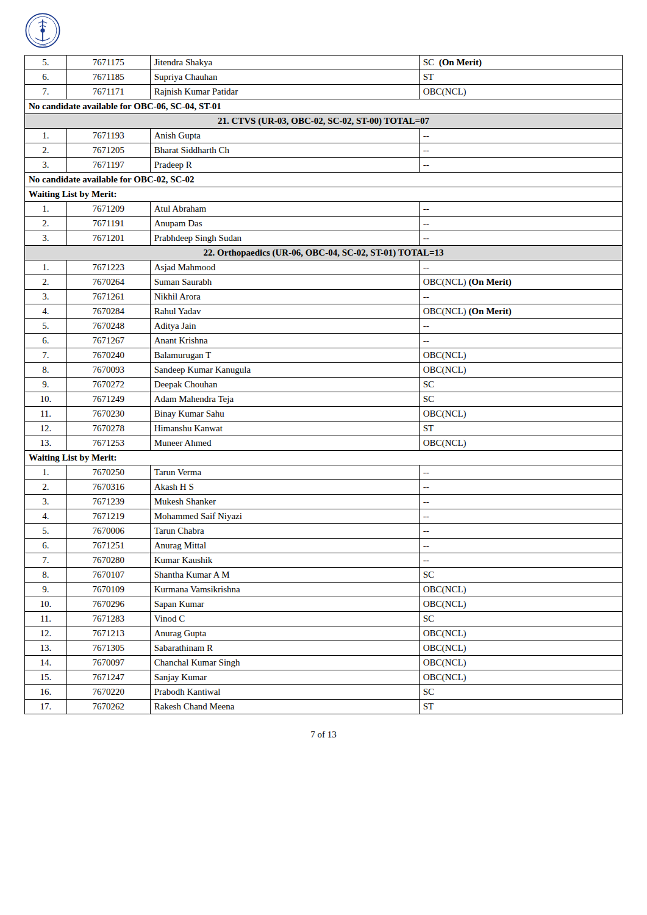AIIMS
| 5. | 7671175 | Jitendra Shakya | SC (On Merit) |
| 6. | 7671185 | Supriya Chauhan | ST |
| 7. | 7671171 | Rajnish Kumar Patidar | OBC(NCL) |
| No candidate available for OBC-06, SC-04, ST-01 |
| 21. CTVS (UR-03, OBC-02, SC-02, ST-00) TOTAL=07 |
| 1. | 7671193 | Anish Gupta | -- |
| 2. | 7671205 | Bharat Siddharth Ch | -- |
| 3. | 7671197 | Pradeep R | -- |
| No candidate available for OBC-02, SC-02 |
| Waiting List by Merit: |
| 1. | 7671209 | Atul Abraham | -- |
| 2. | 7671191 | Anupam Das | -- |
| 3. | 7671201 | Prabhdeep Singh Sudan | -- |
| 22. Orthopaedics (UR-06, OBC-04, SC-02, ST-01) TOTAL=13 |
| 1. | 7671223 | Asjad Mahmood | -- |
| 2. | 7670264 | Suman Saurabh | OBC(NCL) (On Merit) |
| 3. | 7671261 | Nikhil Arora | -- |
| 4. | 7670284 | Rahul Yadav | OBC(NCL) (On Merit) |
| 5. | 7670248 | Aditya Jain | -- |
| 6. | 7671267 | Anant Krishna | -- |
| 7. | 7670240 | Balamurugan T | OBC(NCL) |
| 8. | 7670093 | Sandeep Kumar Kanugula | OBC(NCL) |
| 9. | 7670272 | Deepak Chouhan | SC |
| 10. | 7671249 | Adam Mahendra Teja | SC |
| 11. | 7670230 | Binay Kumar Sahu | OBC(NCL) |
| 12. | 7670278 | Himanshu Kanwat | ST |
| 13. | 7671253 | Muneer Ahmed | OBC(NCL) |
| Waiting List by Merit: |
| 1. | 7670250 | Tarun Verma | -- |
| 2. | 7670316 | Akash H S | -- |
| 3. | 7671239 | Mukesh Shanker | -- |
| 4. | 7671219 | Mohammed Saif Niyazi | -- |
| 5. | 7670006 | Tarun Chabra | -- |
| 6. | 7671251 | Anurag Mittal | -- |
| 7. | 7670280 | Kumar Kaushik | -- |
| 8. | 7670107 | Shantha Kumar A M | SC |
| 9. | 7670109 | Kurmana Vamsikrishna | OBC(NCL) |
| 10. | 7670296 | Sapan Kumar | OBC(NCL) |
| 11. | 7671283 | Vinod C | SC |
| 12. | 7671213 | Anurag Gupta | OBC(NCL) |
| 13. | 7671305 | Sabarathinam R | OBC(NCL) |
| 14. | 7670097 | Chanchal Kumar Singh | OBC(NCL) |
| 15. | 7671247 | Sanjay Kumar | OBC(NCL) |
| 16. | 7670220 | Prabodh Kantiwal | SC |
| 17. | 7670262 | Rakesh Chand Meena | ST |
7 of 13